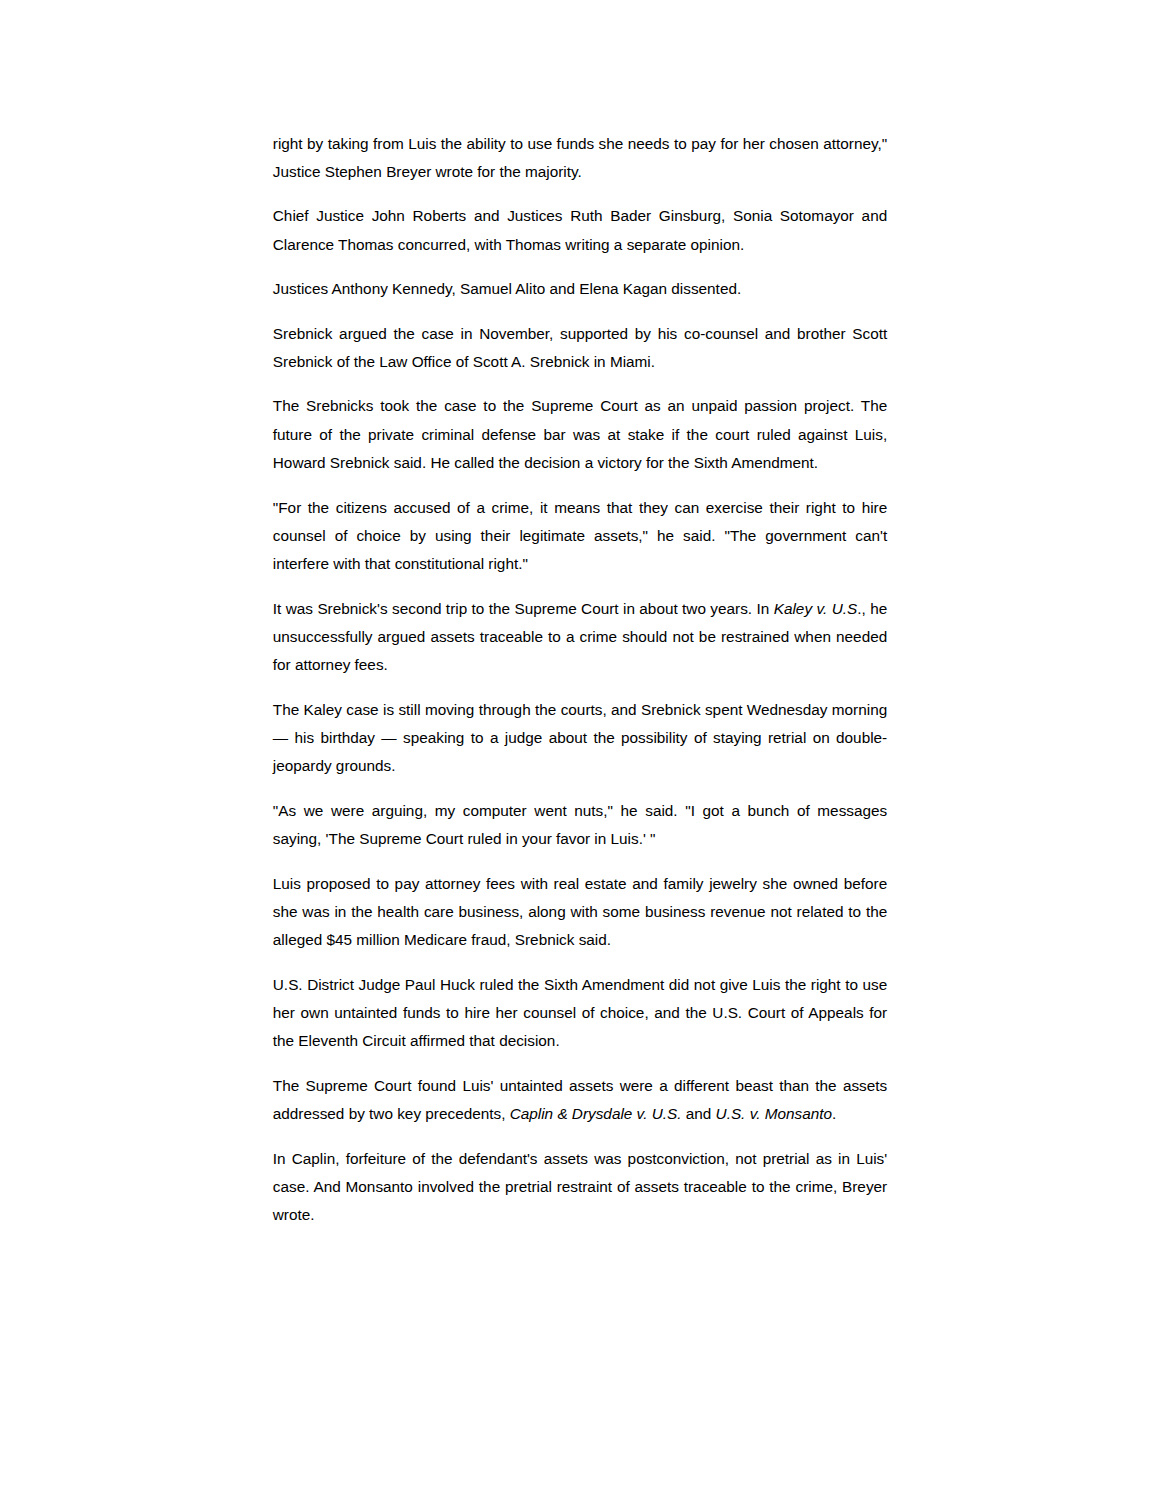right by taking from Luis the ability to use funds she needs to pay for her chosen attorney," Justice Stephen Breyer wrote for the majority.
Chief Justice John Roberts and Justices Ruth Bader Ginsburg, Sonia Sotomayor and Clarence Thomas concurred, with Thomas writing a separate opinion.
Justices Anthony Kennedy, Samuel Alito and Elena Kagan dissented.
Srebnick argued the case in November, supported by his co-counsel and brother Scott Srebnick of the Law Office of Scott A. Srebnick in Miami.
The Srebnicks took the case to the Supreme Court as an unpaid passion project. The future of the private criminal defense bar was at stake if the court ruled against Luis, Howard Srebnick said. He called the decision a victory for the Sixth Amendment.
"For the citizens accused of a crime, it means that they can exercise their right to hire counsel of choice by using their legitimate assets," he said. "The government can't interfere with that constitutional right."
It was Srebnick's second trip to the Supreme Court in about two years. In Kaley v. U.S., he unsuccessfully argued assets traceable to a crime should not be restrained when needed for attorney fees.
The Kaley case is still moving through the courts, and Srebnick spent Wednesday morning — his birthday — speaking to a judge about the possibility of staying retrial on double-jeopardy grounds.
"As we were arguing, my computer went nuts," he said. "I got a bunch of messages saying, 'The Supreme Court ruled in your favor in Luis.' "
Luis proposed to pay attorney fees with real estate and family jewelry she owned before she was in the health care business, along with some business revenue not related to the alleged $45 million Medicare fraud, Srebnick said.
U.S. District Judge Paul Huck ruled the Sixth Amendment did not give Luis the right to use her own untainted funds to hire her counsel of choice, and the U.S. Court of Appeals for the Eleventh Circuit affirmed that decision.
The Supreme Court found Luis' untainted assets were a different beast than the assets addressed by two key precedents, Caplin & Drysdale v. U.S. and U.S. v. Monsanto.
In Caplin, forfeiture of the defendant's assets was postconviction, not pretrial as in Luis' case. And Monsanto involved the pretrial restraint of assets traceable to the crime, Breyer wrote.